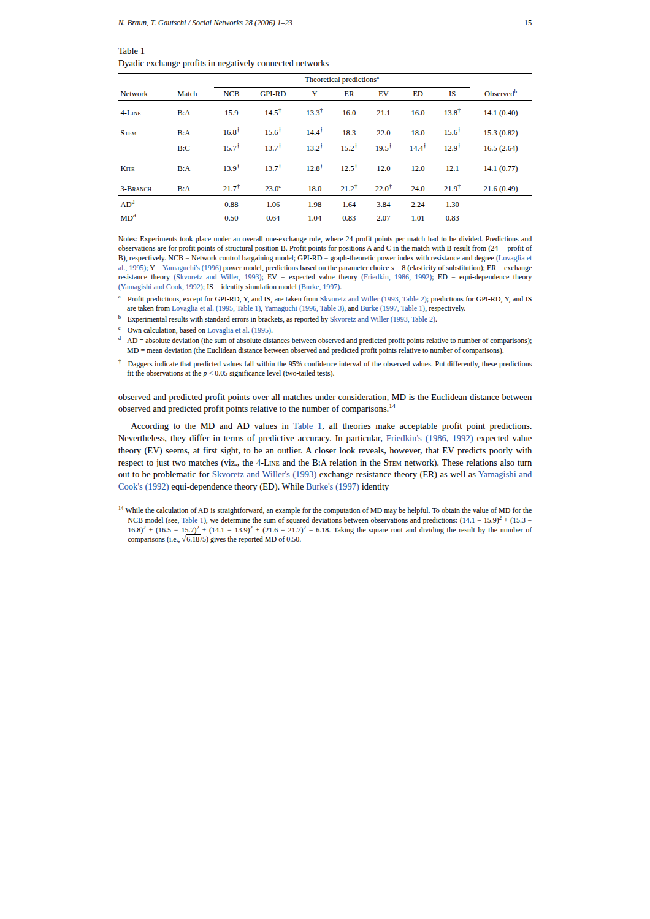N. Braun, T. Gautschi / Social Networks 28 (2006) 1–23 15
Table 1 Dyadic exchange profits in negatively connected networks
| Network | Match | Theoretical predictions a | Observed b |
| --- | --- | --- | --- |
| NCB | GPI-RD | Y | ER | EV | ED | IS |
| 4- Line | B:A | 15.9 | 14.5 † | 13.3 † | 16.0 | 21.1 | 16.0 | 13.8 † | 14.1 (0.40) |
| Stem | B:A | 16.8 † | 15.6 † | 14.4 † | 18.3 | 22.0 | 18.0 | 15.6 † | 15.3 (0.82) |
| | B:C | 15.7 † | 13.7 † | 13.2 † | 15.2 † | 19.5 † | 14.4 † | 12.9 † | 16.5 (2.64) |
| Kite | B:A | 13.9 † | 13.7 † | 12.8 † | 12.5 † | 12.0 | 12.0 | 12.1 | 14.1 (0.77) |
| 3- Branch | B:A | 21.7 † | 23.0 c | 18.0 | 21.2 † | 22.0 † | 24.0 | 21.9 † | 21.6 (0.49) |
| AD d | | 0.88 | 1.06 | 1.98 | 1.64 | 3.84 | 2.24 | 1.30 | |
| MD d | | 0.50 | 0.64 | 1.04 | 0.83 | 2.07 | 1.01 | 0.83 | |
Notes: Experiments took place under an overall one-exchange rule, where 24 profit points per match had to be divided. Predictions and observations are for profit points of structural position B. Profit points for positions A and C in the match with B result from (24— profit of B), respectively. NCB = Network control bargaining model; GPI-RD = graph-theoretic power index with resistance and degree (Lovaglia et al., 1995); Y = Yamaguchi's (1996) power model, predictions based on the parameter choice s = 8 (elasticity of substitution); ER = exchange resistance theory (Skvoretz and Willer, 1993); EV = expected value theory (Friedkin, 1986, 1992); ED = equi-dependence theory (Yamagishi and Cook, 1992); IS = identity simulation model (Burke, 1997).
a Profit predictions, except for GPI-RD, Y, and IS, are taken from Skvoretz and Willer (1993, Table 2); predictions for GPI-RD, Y, and IS are taken from Lovaglia et al. (1995, Table 1), Yamaguchi (1996, Table 3), and Burke (1997, Table 1), respectively.
b Experimental results with standard errors in brackets, as reported by Skvoretz and Willer (1993, Table 2).
c Own calculation, based on Lovaglia et al. (1995).
d AD = absolute deviation (the sum of absolute distances between observed and predicted profit points relative to number of comparisons); MD = mean deviation (the Euclidean distance between observed and predicted profit points relative to number of comparisons).
† Daggers indicate that predicted values fall within the 95% confidence interval of the observed values. Put differently, these predictions fit the observations at the p < 0.05 significance level (two-tailed tests).
observed and predicted profit points over all matches under consideration, MD is the Euclidean distance between observed and predicted profit points relative to the number of comparisons.14
According to the MD and AD values in Table 1, all theories make acceptable profit point predictions. Nevertheless, they differ in terms of predictive accuracy. In particular, Friedkin's (1986, 1992) expected value theory (EV) seems, at first sight, to be an outlier. A closer look reveals, however, that EV predicts poorly with respect to just two matches (viz., the 4-Line and the B:A relation in the Stem network). These relations also turn out to be problematic for Skvoretz and Willer's (1993) exchange resistance theory (ER) as well as Yamagishi and Cook's (1992) equi-dependence theory (ED). While Burke's (1997) identity
14 While the calculation of AD is straightforward, an example for the computation of MD may be helpful. To obtain the value of MD for the NCB model (see, Table 1), we determine the sum of squared deviations between observations and predictions: (14.1 − 15.9)2 + (15.3 − 16.8)2 + (16.5 − 15.7)2 + (14.1 − 13.9)2 + (21.6 − 21.7)2 = 6.18. Taking the square root and dividing the result by the number of comparisons (i.e., √6.18/5) gives the reported MD of 0.50.